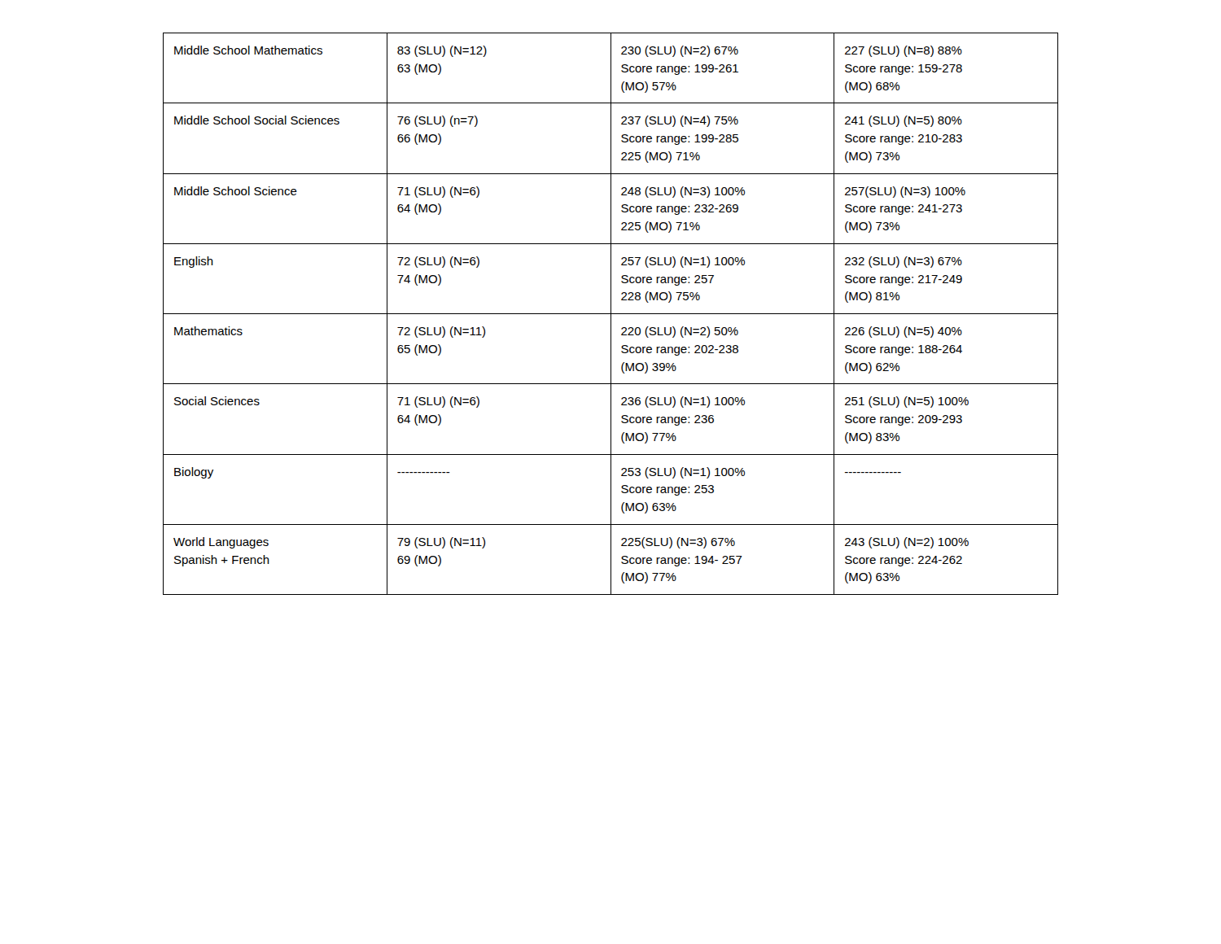| Middle School Mathematics | 83 (SLU) (N=12) 63 (MO) | 230 (SLU) (N=2) 67% Score range: 199-261 (MO) 57% | 227 (SLU) (N=8) 88% Score range: 159-278 (MO) 68% |
| Middle School Social Sciences | 76 (SLU) (n=7) 66 (MO) | 237 (SLU) (N=4) 75% Score range: 199-285 225 (MO) 71% | 241 (SLU) (N=5) 80% Score range: 210-283 (MO) 73% |
| Middle School Science | 71 (SLU) (N=6) 64 (MO) | 248 (SLU) (N=3) 100% Score range: 232-269 225 (MO) 71% | 257(SLU) (N=3) 100% Score range: 241-273 (MO) 73% |
| English | 72 (SLU) (N=6) 74 (MO) | 257 (SLU) (N=1) 100% Score range: 257 228 (MO) 75% | 232 (SLU) (N=3) 67% Score range: 217-249 (MO) 81% |
| Mathematics | 72 (SLU) (N=11) 65 (MO) | 220 (SLU) (N=2) 50% Score range: 202-238 (MO) 39% | 226 (SLU) (N=5) 40% Score range: 188-264 (MO) 62% |
| Social Sciences | 71 (SLU) (N=6) 64 (MO) | 236 (SLU) (N=1) 100% Score range: 236 (MO) 77% | 251 (SLU) (N=5) 100% Score range: 209-293 (MO) 83% |
| Biology | ------------- | 253 (SLU) (N=1) 100% Score range: 253 (MO) 63% | -------------- |
| World Languages Spanish + French | 79 (SLU) (N=11) 69 (MO) | 225(SLU) (N=3) 67% Score range: 194- 257 (MO) 77% | 243 (SLU) (N=2) 100% Score range: 224-262 (MO) 63% |